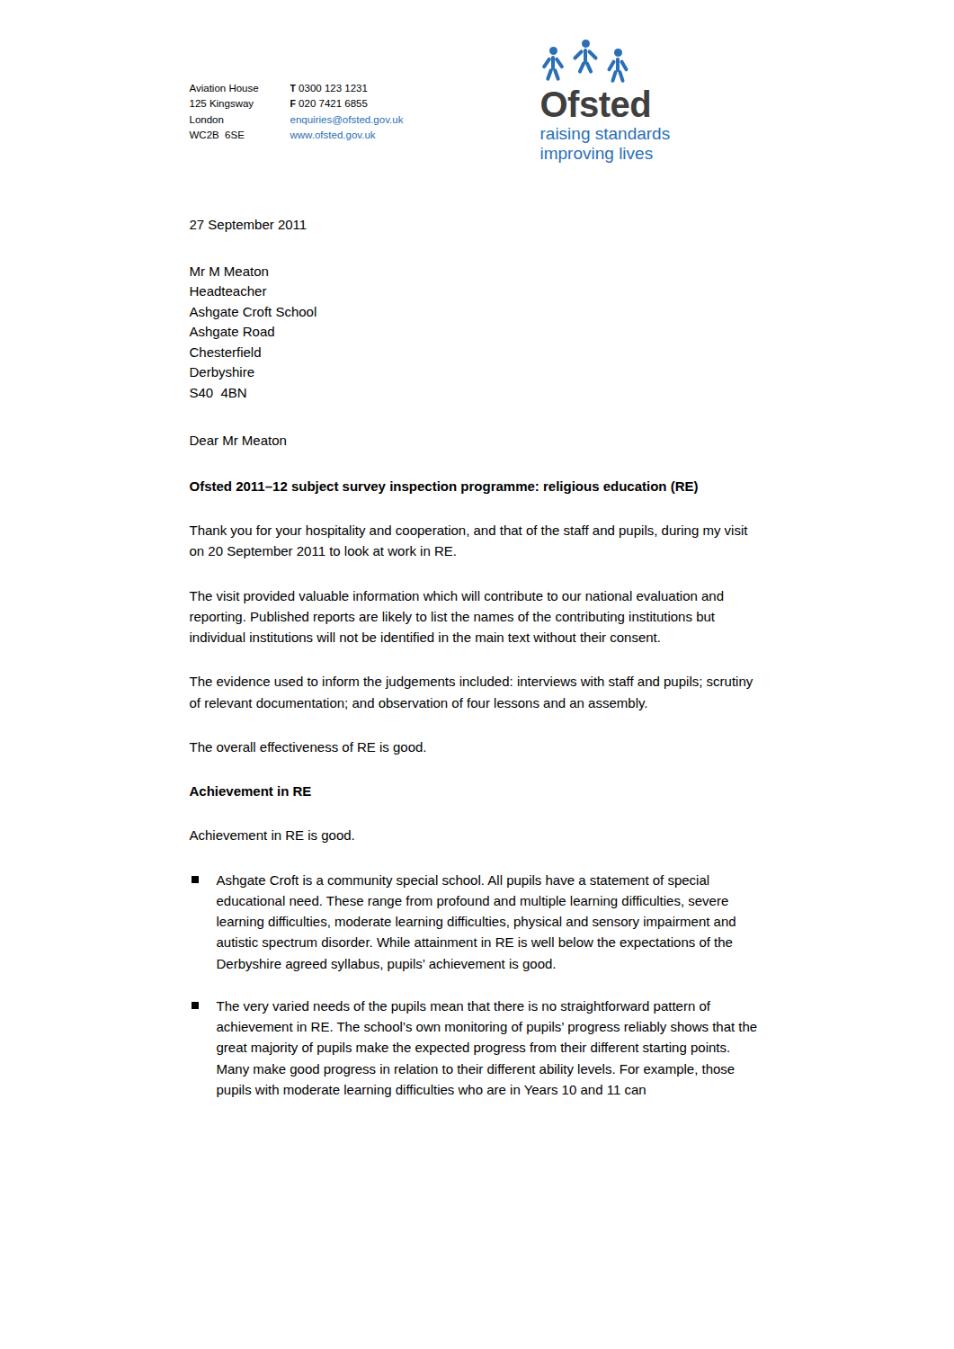Aviation House
125 Kingsway
London
WC2B 6SE
T 0300 123 1231
F 020 7421 6855
enquiries@ofsted.gov.uk
www.ofsted.gov.uk
Ofsted
raising standards
improving lives
27 September 2011
Mr M Meaton
Headteacher
Ashgate Croft School
Ashgate Road
Chesterfield
Derbyshire
S40 4BN
Dear Mr Meaton
Ofsted 2011–12 subject survey inspection programme: religious education (RE)
Thank you for your hospitality and cooperation, and that of the staff and pupils, during my visit on 20 September 2011 to look at work in RE.
The visit provided valuable information which will contribute to our national evaluation and reporting. Published reports are likely to list the names of the contributing institutions but individual institutions will not be identified in the main text without their consent.
The evidence used to inform the judgements included: interviews with staff and pupils; scrutiny of relevant documentation; and observation of four lessons and an assembly.
The overall effectiveness of RE is good.
Achievement in RE
Achievement in RE is good.
Ashgate Croft is a community special school. All pupils have a statement of special educational need. These range from profound and multiple learning difficulties, severe learning difficulties, moderate learning difficulties, physical and sensory impairment and autistic spectrum disorder. While attainment in RE is well below the expectations of the Derbyshire agreed syllabus, pupils’ achievement is good.
The very varied needs of the pupils mean that there is no straightforward pattern of achievement in RE. The school’s own monitoring of pupils’ progress reliably shows that the great majority of pupils make the expected progress from their different starting points. Many make good progress in relation to their different ability levels. For example, those pupils with moderate learning difficulties who are in Years 10 and 11 can